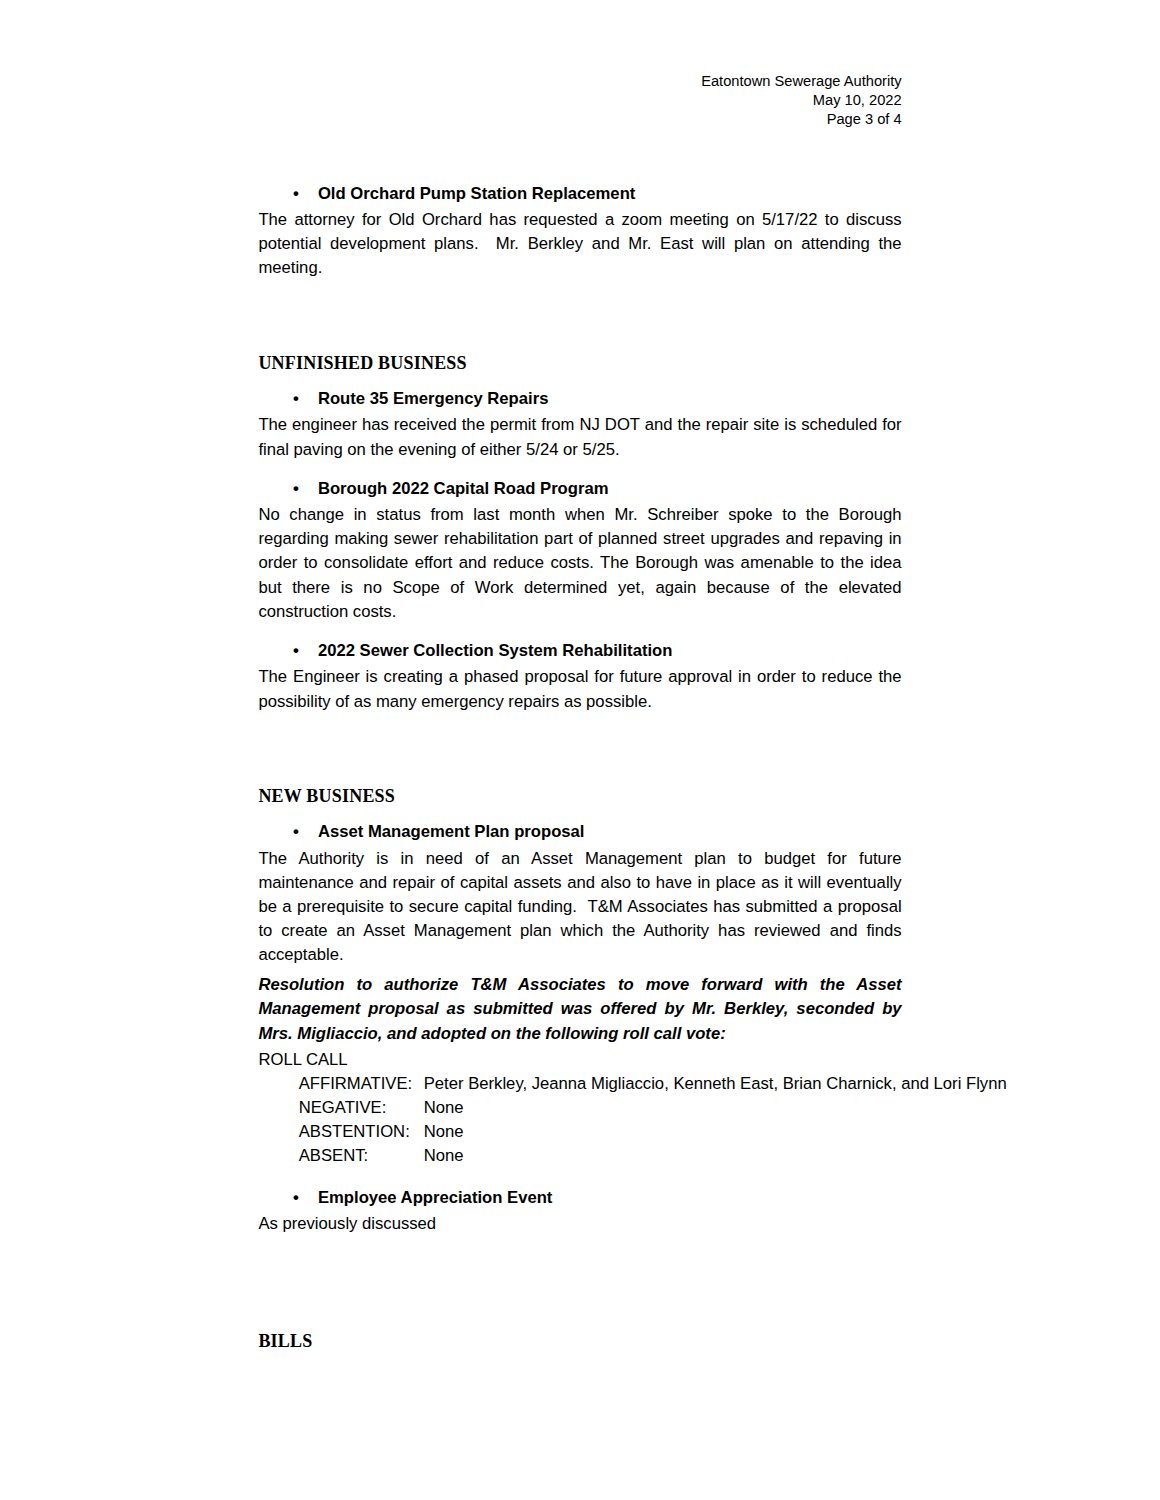Eatontown Sewerage Authority
May 10, 2022
Page 3 of 4
Old Orchard Pump Station Replacement
The attorney for Old Orchard has requested a zoom meeting on 5/17/22 to discuss potential development plans. Mr. Berkley and Mr. East will plan on attending the meeting.
UNFINISHED BUSINESS
Route 35 Emergency Repairs
The engineer has received the permit from NJ DOT and the repair site is scheduled for final paving on the evening of either 5/24 or 5/25.
Borough 2022 Capital Road Program
No change in status from last month when Mr. Schreiber spoke to the Borough regarding making sewer rehabilitation part of planned street upgrades and repaving in order to consolidate effort and reduce costs. The Borough was amenable to the idea but there is no Scope of Work determined yet, again because of the elevated construction costs.
2022 Sewer Collection System Rehabilitation
The Engineer is creating a phased proposal for future approval in order to reduce the possibility of as many emergency repairs as possible.
NEW BUSINESS
Asset Management Plan proposal
The Authority is in need of an Asset Management plan to budget for future maintenance and repair of capital assets and also to have in place as it will eventually be a prerequisite to secure capital funding. T&M Associates has submitted a proposal to create an Asset Management plan which the Authority has reviewed and finds acceptable.
Resolution to authorize T&M Associates to move forward with the Asset Management proposal as submitted was offered by Mr. Berkley, seconded by Mrs. Migliaccio, and adopted on the following roll call vote:
ROLL CALL
| AFFIRMATIVE: | Peter Berkley, Jeanna Migliaccio, Kenneth East, Brian Charnick, and Lori Flynn |
| NEGATIVE: | None |
| ABSTENTION: | None |
| ABSENT: | None |
Employee Appreciation Event
As previously discussed
BILLS